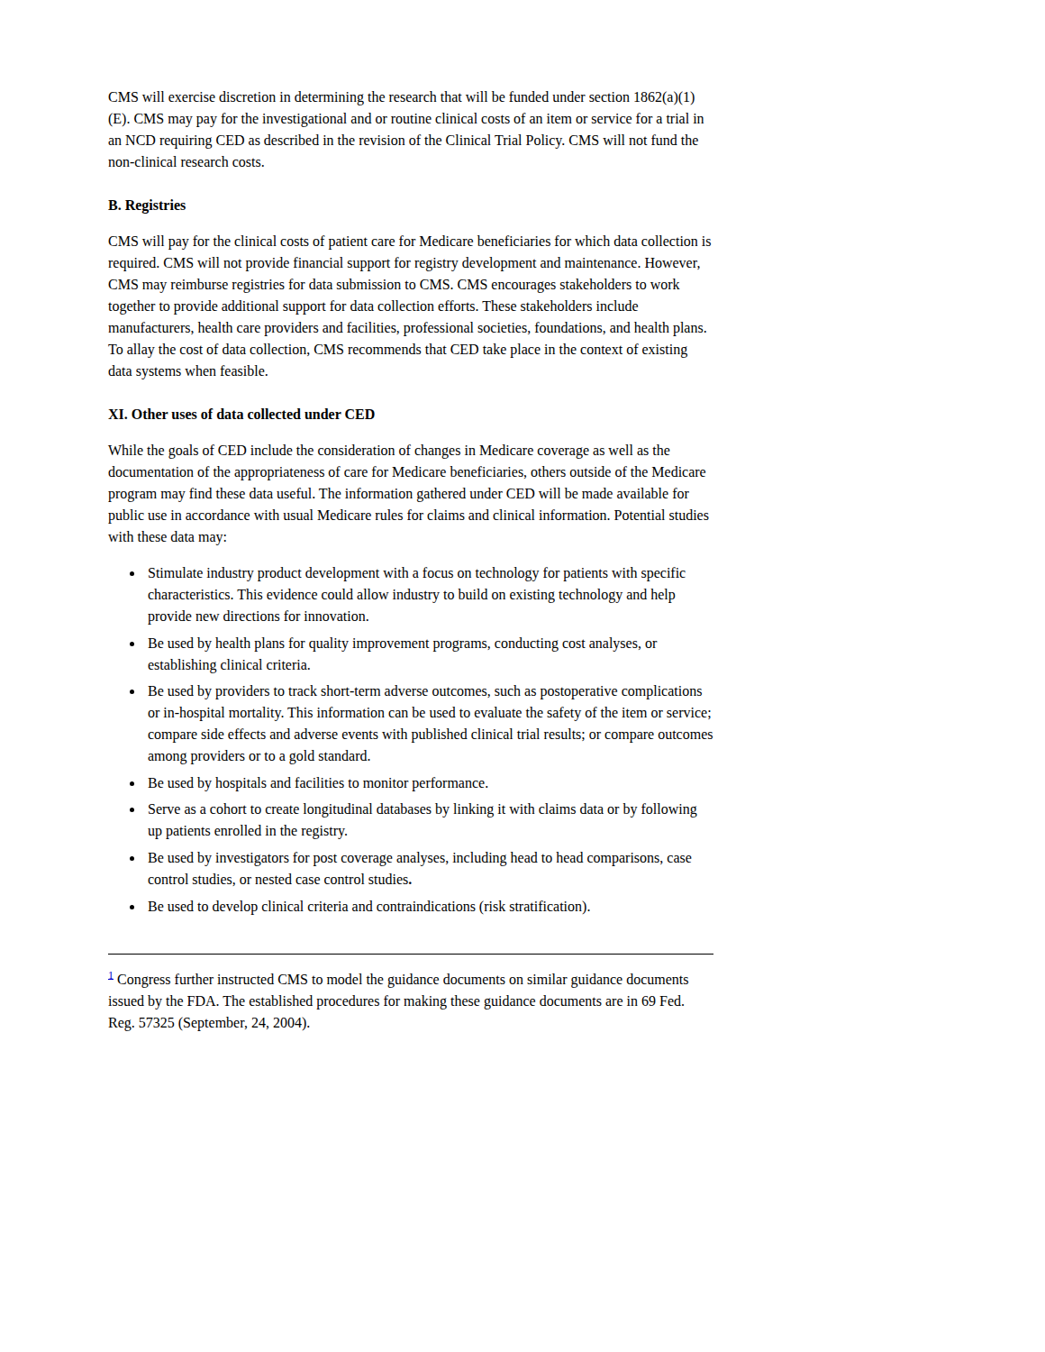CMS will exercise discretion in determining the research that will be funded under section 1862(a)(1)(E). CMS may pay for the investigational and or routine clinical costs of an item or service for a trial in an NCD requiring CED as described in the revision of the Clinical Trial Policy. CMS will not fund the non-clinical research costs.
B. Registries
CMS will pay for the clinical costs of patient care for Medicare beneficiaries for which data collection is required. CMS will not provide financial support for registry development and maintenance. However, CMS may reimburse registries for data submission to CMS. CMS encourages stakeholders to work together to provide additional support for data collection efforts. These stakeholders include manufacturers, health care providers and facilities, professional societies, foundations, and health plans. To allay the cost of data collection, CMS recommends that CED take place in the context of existing data systems when feasible.
XI. Other uses of data collected under CED
While the goals of CED include the consideration of changes in Medicare coverage as well as the documentation of the appropriateness of care for Medicare beneficiaries, others outside of the Medicare program may find these data useful. The information gathered under CED will be made available for public use in accordance with usual Medicare rules for claims and clinical information. Potential studies with these data may:
Stimulate industry product development with a focus on technology for patients with specific characteristics. This evidence could allow industry to build on existing technology and help provide new directions for innovation.
Be used by health plans for quality improvement programs, conducting cost analyses, or establishing clinical criteria.
Be used by providers to track short-term adverse outcomes, such as postoperative complications or in-hospital mortality. This information can be used to evaluate the safety of the item or service; compare side effects and adverse events with published clinical trial results; or compare outcomes among providers or to a gold standard.
Be used by hospitals and facilities to monitor performance.
Serve as a cohort to create longitudinal databases by linking it with claims data or by following up patients enrolled in the registry.
Be used by investigators for post coverage analyses, including head to head comparisons, case control studies, or nested case control studies.
Be used to develop clinical criteria and contraindications (risk stratification).
1 Congress further instructed CMS to model the guidance documents on similar guidance documents issued by the FDA. The established procedures for making these guidance documents are in 69 Fed. Reg. 57325 (September, 24, 2004).